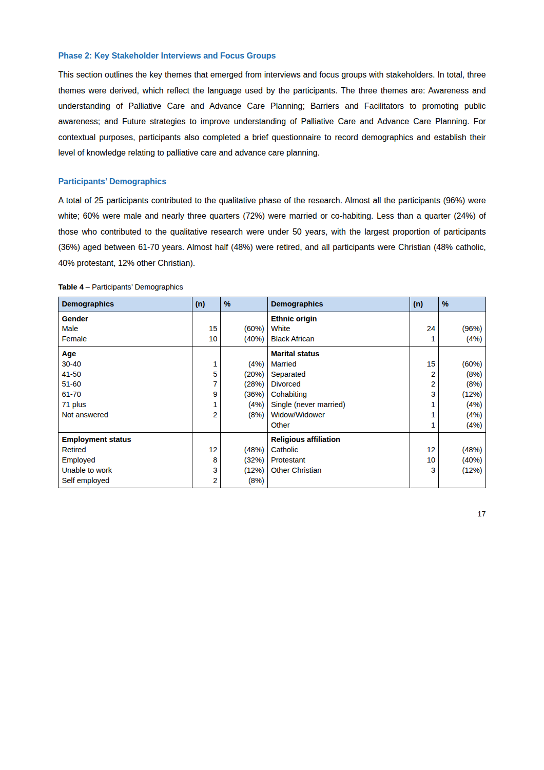Phase 2: Key Stakeholder Interviews and Focus Groups
This section outlines the key themes that emerged from interviews and focus groups with stakeholders. In total, three themes were derived, which reflect the language used by the participants. The three themes are: Awareness and understanding of Palliative Care and Advance Care Planning; Barriers and Facilitators to promoting public awareness; and Future strategies to improve understanding of Palliative Care and Advance Care Planning. For contextual purposes, participants also completed a brief questionnaire to record demographics and establish their level of knowledge relating to palliative care and advance care planning.
Participants’ Demographics
A total of 25 participants contributed to the qualitative phase of the research. Almost all the participants (96%) were white; 60% were male and nearly three quarters (72%) were married or co-habiting. Less than a quarter (24%) of those who contributed to the qualitative research were under 50 years, with the largest proportion of participants (36%) aged between 61-70 years. Almost half (48%) were retired, and all participants were Christian (48% catholic, 40% protestant, 12% other Christian).
Table 4 – Participants’ Demographics
| Demographics | (n) | % | Demographics | (n) | % |
| --- | --- | --- | --- | --- | --- |
| Gender Male Female | 15 10 | (60%) (40%) | Ethnic origin White Black African | 24 1 | (96%) (4%) |
| Age 30-40 41-50 51-60 61-70 71 plus Not answered | 1 5 7 9 1 2 | (4%) (20%) (28%) (36%) (4%) (8%) | Marital status Married Separated Divorced Cohabiting Single (never married) Widow/Widower Other | 15 2 2 3 1 1 1 | (60%) (8%) (8%) (12%) (4%) (4%) (4%) |
| Employment status Retired Employed Unable to work Self employed | 12 8 3 2 | (48%) (32%) (12%) (8%) | Religious affiliation Catholic Protestant Other Christian | 12 10 3 | (48%) (40%) (12%) |
17